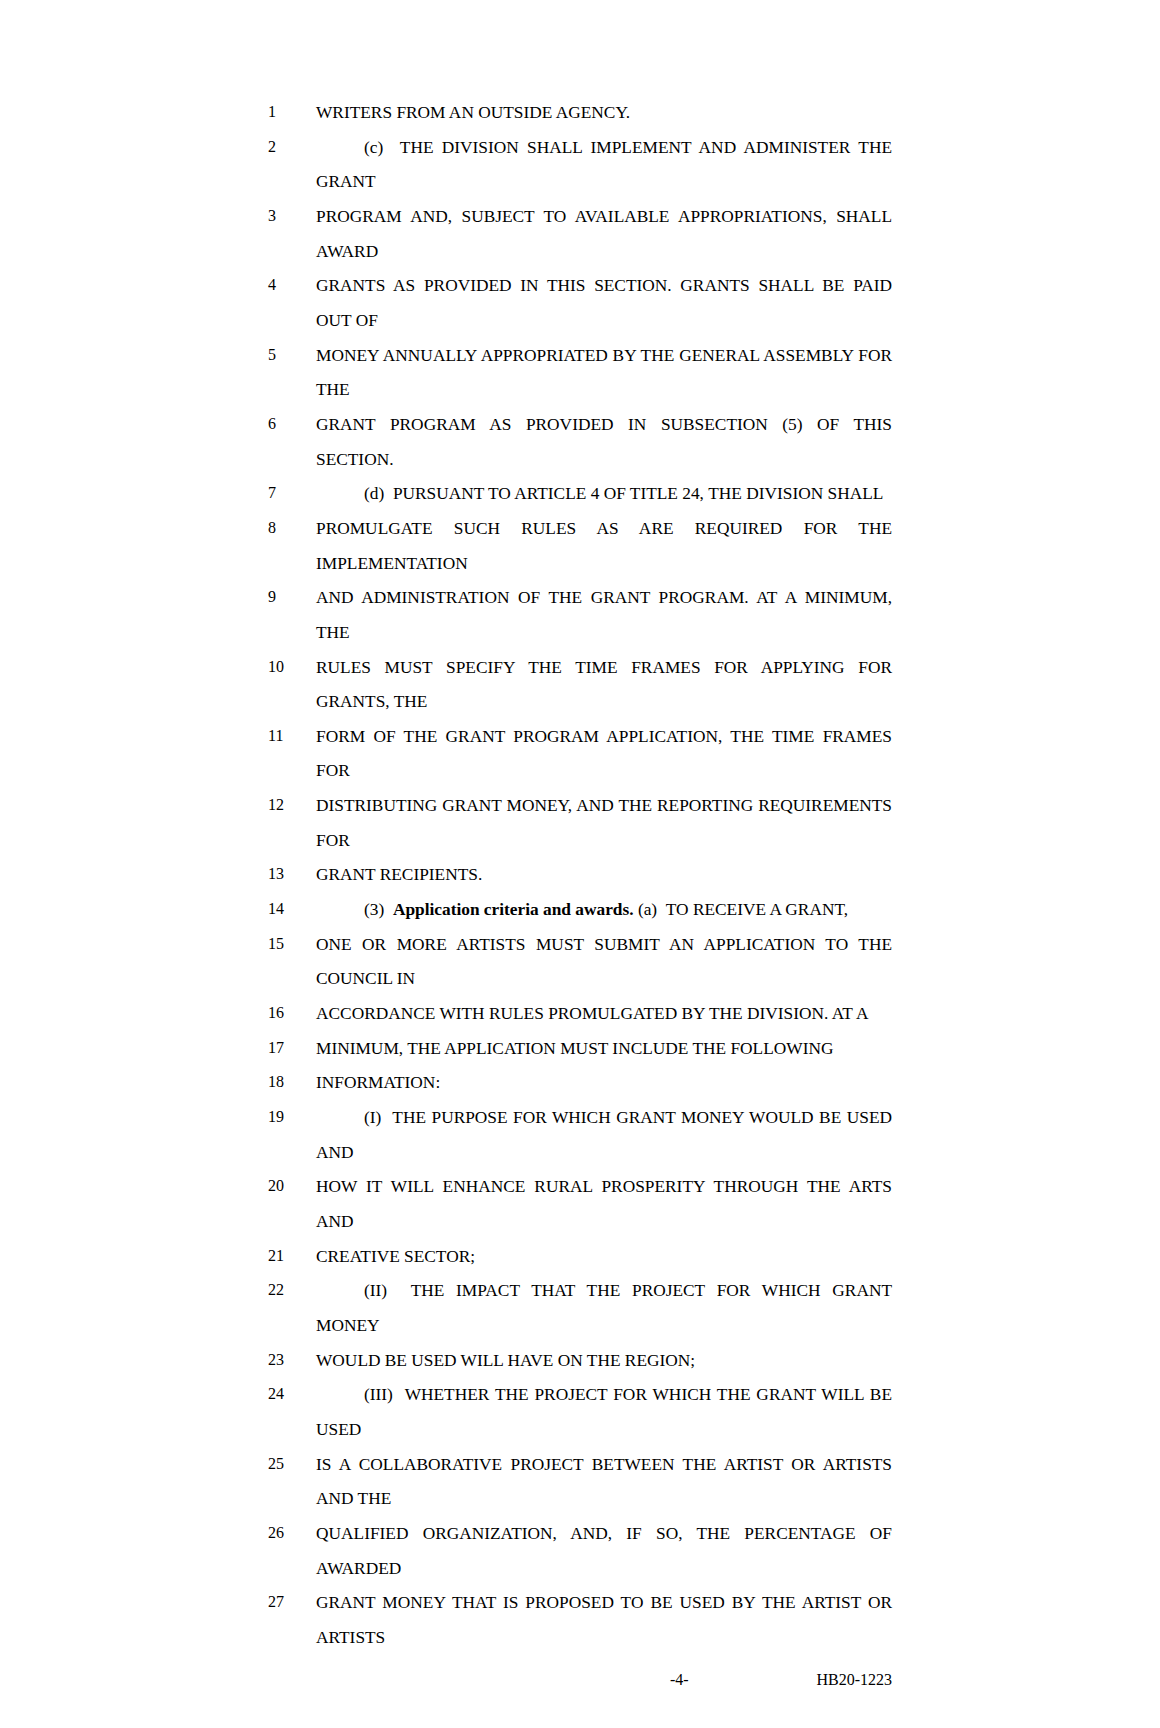| 1 | WRITERS FROM AN OUTSIDE AGENCY. |
| 2 | (c) THE DIVISION SHALL IMPLEMENT AND ADMINISTER THE GRANT |
| 3 | PROGRAM AND, SUBJECT TO AVAILABLE APPROPRIATIONS, SHALL AWARD |
| 4 | GRANTS AS PROVIDED IN THIS SECTION. GRANTS SHALL BE PAID OUT OF |
| 5 | MONEY ANNUALLY APPROPRIATED BY THE GENERAL ASSEMBLY FOR THE |
| 6 | GRANT PROGRAM AS PROVIDED IN SUBSECTION (5) OF THIS SECTION. |
| 7 | (d) PURSUANT TO ARTICLE 4 OF TITLE 24, THE DIVISION SHALL |
| 8 | PROMULGATE SUCH RULES AS ARE REQUIRED FOR THE IMPLEMENTATION |
| 9 | AND ADMINISTRATION OF THE GRANT PROGRAM. AT A MINIMUM, THE |
| 10 | RULES MUST SPECIFY THE TIME FRAMES FOR APPLYING FOR GRANTS, THE |
| 11 | FORM OF THE GRANT PROGRAM APPLICATION, THE TIME FRAMES FOR |
| 12 | DISTRIBUTING GRANT MONEY, AND THE REPORTING REQUIREMENTS FOR |
| 13 | GRANT RECIPIENTS. |
| 14 | (3) Application criteria and awards. (a) TO RECEIVE A GRANT, |
| 15 | ONE OR MORE ARTISTS MUST SUBMIT AN APPLICATION TO THE COUNCIL IN |
| 16 | ACCORDANCE WITH RULES PROMULGATED BY THE DIVISION. AT A |
| 17 | MINIMUM, THE APPLICATION MUST INCLUDE THE FOLLOWING |
| 18 | INFORMATION: |
| 19 | (I) THE PURPOSE FOR WHICH GRANT MONEY WOULD BE USED AND |
| 20 | HOW IT WILL ENHANCE RURAL PROSPERITY THROUGH THE ARTS AND |
| 21 | CREATIVE SECTOR; |
| 22 | (II) THE IMPACT THAT THE PROJECT FOR WHICH GRANT MONEY |
| 23 | WOULD BE USED WILL HAVE ON THE REGION; |
| 24 | (III) WHETHER THE PROJECT FOR WHICH THE GRANT WILL BE USED |
| 25 | IS A COLLABORATIVE PROJECT BETWEEN THE ARTIST OR ARTISTS AND THE |
| 26 | QUALIFIED ORGANIZATION, AND, IF SO, THE PERCENTAGE OF AWARDED |
| 27 | GRANT MONEY THAT IS PROPOSED TO BE USED BY THE ARTIST OR ARTISTS |
-4- HB20-1223